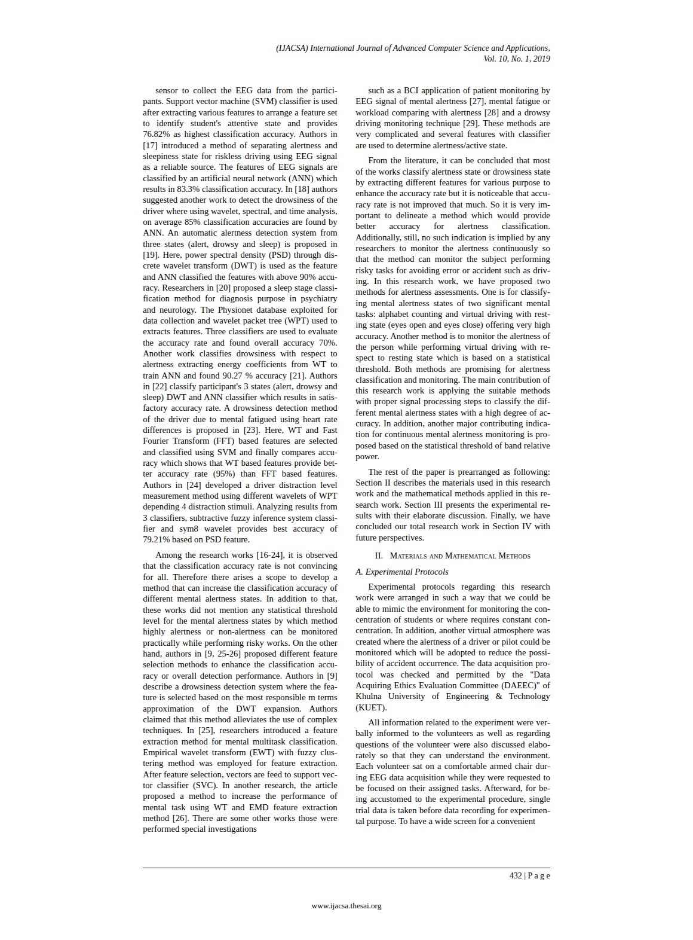(IJACSA) International Journal of Advanced Computer Science and Applications,
Vol. 10, No. 1, 2019
sensor to collect the EEG data from the participants. Support vector machine (SVM) classifier is used after extracting various features to arrange a feature set to identify student's attentive state and provides 76.82% as highest classification accuracy. Authors in [17] introduced a method of separating alertness and sleepiness state for riskless driving using EEG signal as a reliable source. The features of EEG signals are classified by an artificial neural network (ANN) which results in 83.3% classification accuracy. In [18] authors suggested another work to detect the drowsiness of the driver where using wavelet, spectral, and time analysis, on average 85% classification accuracies are found by ANN. An automatic alertness detection system from three states (alert, drowsy and sleep) is proposed in [19]. Here, power spectral density (PSD) through discrete wavelet transform (DWT) is used as the feature and ANN classified the features with above 90% accuracy. Researchers in [20] proposed a sleep stage classification method for diagnosis purpose in psychiatry and neurology. The Physionet database exploited for data collection and wavelet packet tree (WPT) used to extracts features. Three classifiers are used to evaluate the accuracy rate and found overall accuracy 70%. Another work classifies drowsiness with respect to alertness extracting energy coefficients from WT to train ANN and found 90.27 % accuracy [21]. Authors in [22] classify participant's 3 states (alert, drowsy and sleep) DWT and ANN classifier which results in satisfactory accuracy rate. A drowsiness detection method of the driver due to mental fatigued using heart rate differences is proposed in [23]. Here, WT and Fast Fourier Transform (FFT) based features are selected and classified using SVM and finally compares accuracy which shows that WT based features provide better accuracy rate (95%) than FFT based features. Authors in [24] developed a driver distraction level measurement method using different wavelets of WPT depending 4 distraction stimuli. Analyzing results from 3 classifiers, subtractive fuzzy inference system classifier and sym8 wavelet provides best accuracy of 79.21% based on PSD feature.
Among the research works [16-24], it is observed that the classification accuracy rate is not convincing for all. Therefore there arises a scope to develop a method that can increase the classification accuracy of different mental alertness states. In addition to that, these works did not mention any statistical threshold level for the mental alertness states by which method highly alertness or non-alertness can be monitored practically while performing risky works. On the other hand, authors in [9, 25-26] proposed different feature selection methods to enhance the classification accuracy or overall detection performance. Authors in [9] describe a drowsiness detection system where the feature is selected based on the most responsible m terms approximation of the DWT expansion. Authors claimed that this method alleviates the use of complex techniques. In [25], researchers introduced a feature extraction method for mental multitask classification. Empirical wavelet transform (EWT) with fuzzy clustering method was employed for feature extraction. After feature selection, vectors are feed to support vector classifier (SVC). In another research, the article proposed a method to increase the performance of mental task using WT and EMD feature extraction method [26]. There are some other works those were performed special investigations
such as a BCI application of patient monitoring by EEG signal of mental alertness [27], mental fatigue or workload comparing with alertness [28] and a drowsy driving monitoring technique [29]. These methods are very complicated and several features with classifier are used to determine alertness/active state.
From the literature, it can be concluded that most of the works classify alertness state or drowsiness state by extracting different features for various purpose to enhance the accuracy rate but it is noticeable that accuracy rate is not improved that much. So it is very important to delineate a method which would provide better accuracy for alertness classification. Additionally, still, no such indication is implied by any researchers to monitor the alertness continuously so that the method can monitor the subject performing risky tasks for avoiding error or accident such as driving. In this research work, we have proposed two methods for alertness assessments. One is for classifying mental alertness states of two significant mental tasks: alphabet counting and virtual driving with resting state (eyes open and eyes close) offering very high accuracy. Another method is to monitor the alertness of the person while performing virtual driving with respect to resting state which is based on a statistical threshold. Both methods are promising for alertness classification and monitoring. The main contribution of this research work is applying the suitable methods with proper signal processing steps to classify the different mental alertness states with a high degree of accuracy. In addition, another major contributing indication for continuous mental alertness monitoring is proposed based on the statistical threshold of band relative power.
The rest of the paper is prearranged as following: Section II describes the materials used in this research work and the mathematical methods applied in this research work. Section III presents the experimental results with their elaborate discussion. Finally, we have concluded our total research work in Section IV with future perspectives.
II. Materials and Mathematical Methods
A. Experimental Protocols
Experimental protocols regarding this research work were arranged in such a way that we could be able to mimic the environment for monitoring the concentration of students or where requires constant concentration. In addition, another virtual atmosphere was created where the alertness of a driver or pilot could be monitored which will be adopted to reduce the possibility of accident occurrence. The data acquisition protocol was checked and permitted by the "Data Acquiring Ethics Evaluation Committee (DAEEC)" of Khulna University of Engineering & Technology (KUET).
All information related to the experiment were verbally informed to the volunteers as well as regarding questions of the volunteer were also discussed elaborately so that they can understand the environment. Each volunteer sat on a comfortable armed chair during EEG data acquisition while they were requested to be focused on their assigned tasks. Afterward, for being accustomed to the experimental procedure, single trial data is taken before data recording for experimental purpose. To have a wide screen for a convenient
432 | P a g e
www.ijacsa.thesai.org